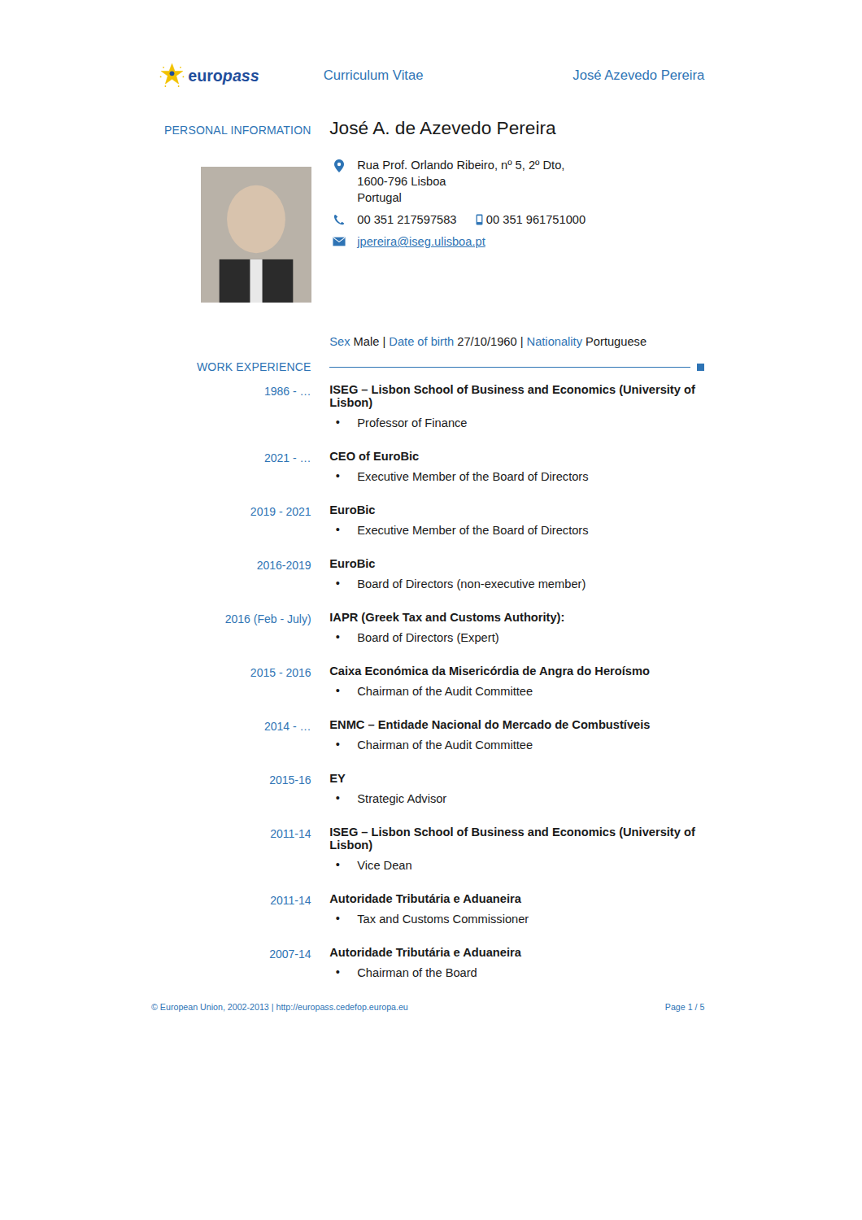europass
Curriculum Vitae
José Azevedo Pereira
PERSONAL INFORMATION
José A. de Azevedo Pereira
Rua Prof. Orlando Ribeiro, nº 5, 2º Dto,
1600-796 Lisboa
Portugal
00 351 217597583 00 351 961751000
jpereira@iseg.ulisboa.pt
Sex Male | Date of birth 27/10/1960 | Nationality Portuguese
WORK EXPERIENCE
1986 - …
ISEG – Lisbon School of Business and Economics (University of Lisbon)
Professor of Finance
2021 - …
CEO of EuroBic
Executive Member of the Board of Directors
2019 - 2021
EuroBic
Executive Member of the Board of Directors
2016-2019
EuroBic
Board of Directors (non-executive member)
2016 (Feb - July)
IAPR (Greek Tax and Customs Authority):
Board of Directors (Expert)
2015 - 2016
Caixa Económica da Misericórdia de Angra do Heroísmo
Chairman of the Audit Committee
2014 - …
ENMC – Entidade Nacional do Mercado de Combustíveis
Chairman of the Audit Committee
2015-16
EY
Strategic Advisor
2011-14
ISEG – Lisbon School of Business and Economics (University of Lisbon)
Vice Dean
2011-14
Autoridade Tributária e Aduaneira
Tax and Customs Commissioner
2007-14
Autoridade Tributária e Aduaneira
Chairman of the Board
© European Union, 2002-2013 | http://europass.cedefop.europa.eu
Page 1 / 5